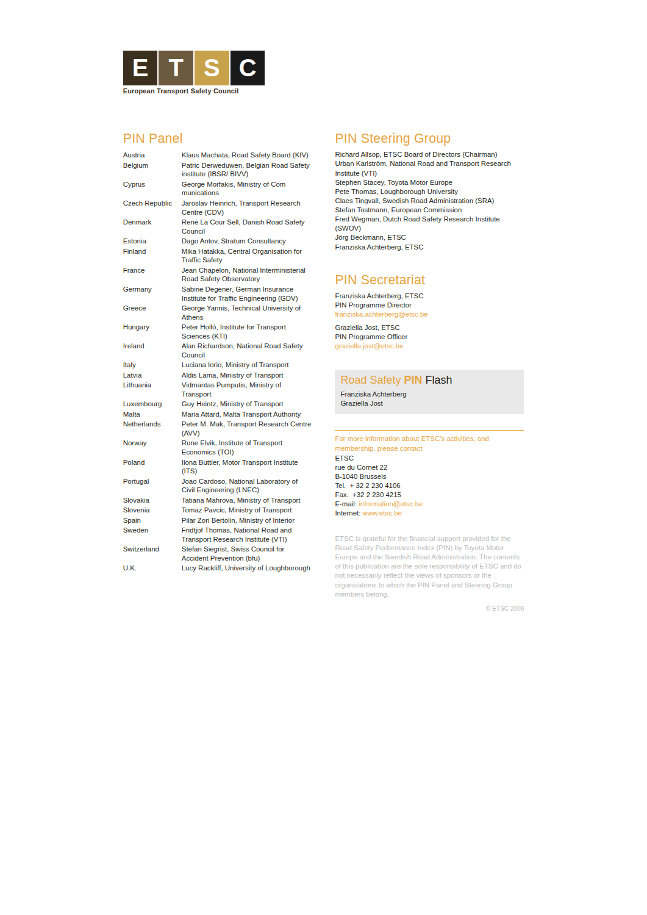E
T
S
C
European Transport Safety Council
PIN Panel
| Austria | Klaus Machata, Road Safety Board (KfV) |
| Belgium | Patric Derweduwen, Belgian Road Safety institute (IBSR/ BIVV) |
| Cyprus | George Morfakis, Ministry of Com munications |
| Czech Republic | Jaroslav Heinrich, Transport Research Centre (CDV) |
| Denmark | René La Cour Sell, Danish Road Safety Council |
| Estonia | Dago Antov, Stratum Consultancy |
| Finland | Mika Hatakka, Central Organisation for Traffic Safety |
| France | Jean Chapelon, National Interministerial Road Safety Observatory |
| Germany | Sabine Degener, German Insurance Institute for Traffic Engineering (GDV) |
| Greece | George Yannis, Technical University of Athens |
| Hungary | Peter Holló, Institute for Transport Sciences (KTI) |
| Ireland | Alan Richardson, National Road Safety Council |
| Italy | Luciana Iorio, Ministry of Transport |
| Latvia | Aldis Lama, Ministry of Transport |
| Lithuania | Vidmantas Pumputis, Ministry of Transport |
| Luxembourg | Guy Heintz, Ministry of Transport |
| Malta | Maria Attard, Malta Transport Authority |
| Netherlands | Peter M. Mak, Transport Research Centre (AVV) |
| Norway | Rune Elvik, Institute of Transport Economics (TOI) |
| Poland | Ilona Buttler, Motor Transport Institute (ITS) |
| Portugal | Joao Cardoso, National Laboratory of Civil Engineering (LNEC) |
| Slovakia | Tatiana Mahrova, Ministry of Transport |
| Slovenia | Tomaz Pavcic, Ministry of Transport |
| Spain | Pilar Zori Bertolin, Ministry of Interior |
| Sweden | Fridtjof Thomas, National Road and Transport Research Institute (VTI) |
| Switzerland | Stefan Siegrist, Swiss Council for Accident Prevention (bfu) |
| U.K. | Lucy Rackliff, University of Loughborough |
PIN Steering Group
Richard Allsop, ETSC Board of Directors (Chairman)
Urban Karlström, National Road and Transport Research Institute (VTI)
Stephen Stacey, Toyota Motor Europe
Pete Thomas, Loughborough University
Claes Tingvall, Swedish Road Administration (SRA)
Stefan Tostmann, European Commission
Fred Wegman, Dutch Road Safety Research Institute (SWOV)
Jörg Beckmann, ETSC
Franziska Achterberg, ETSC
PIN Secretariat
Franziska Achterberg, ETSC
PIN Programme Director
franziska.achterberg@etsc.be
Graziella Jost, ETSC
PIN Programme Officer
graziella.jost@etsc.be
Road Safety PIN Flash
Franziska Achterberg
Graziella Jost
For more information about ETSC’s activities, and membership, please contact
ETSC
rue du Cornet 22
B-1040 Brussels
Tel. + 32 2 230 4106
Fax. +32 2 230 4215
E-mail: information@etsc.be
Internet: www.etsc.be
ETSC is grateful for the financial support provided for the Road Safety Performance Index (PIN) by Toyota Motor Europe and the Swedish Road Administration. The contents of this publication are the sole responsibility of ETSC and do not necessarily reflect the views of sponsors or the organisations to which the PIN Panel and Steering Group members belong.
© ETSC 2006